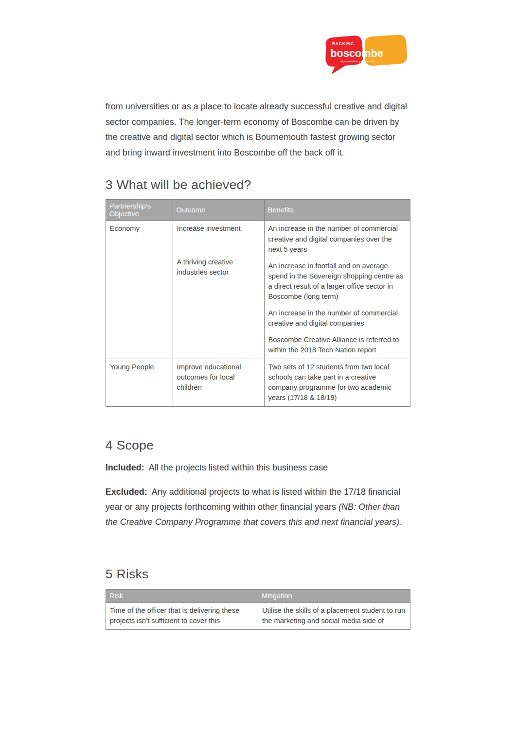BACKING boscombe regeneration partnership
from universities or as a place to locate already successful creative and digital sector companies. The longer-term economy of Boscombe can be driven by the creative and digital sector which is Bournemouth fastest growing sector and bring inward investment into Boscombe off the back off it.
3 What will be achieved?
| Partnership’s Objective | Outcome | Benefits |
| --- | --- | --- |
| Economy | Increase investment A thriving creative industries sector | An increase in the number of commercial creative and digital companies over the next 5 years An increase in footfall and on average spend in the Sovereign shopping centre as a direct result of a larger office sector in Boscombe (long term) An increase in the number of commercial creative and digital companies Boscombe Creative Alliance is referred to within the 2018 Tech Nation report |
| Young People | Improve educational outcomes for local children | Two sets of 12 students from two local schools can take part in a creative company programme for two academic years (17/18 & 18/19) |
4 Scope
Included: All the projects listed within this business case
Excluded: Any additional projects to what is listed within the 17/18 financial year or any projects forthcoming within other financial years (NB: Other than the Creative Company Programme that covers this and next financial years).
5 Risks
| Risk | Mitigation |
| --- | --- |
| Time of the officer that is delivering these projects isn’t sufficient to cover this | Utilise the skills of a placement student to run the marketing and social media side of |